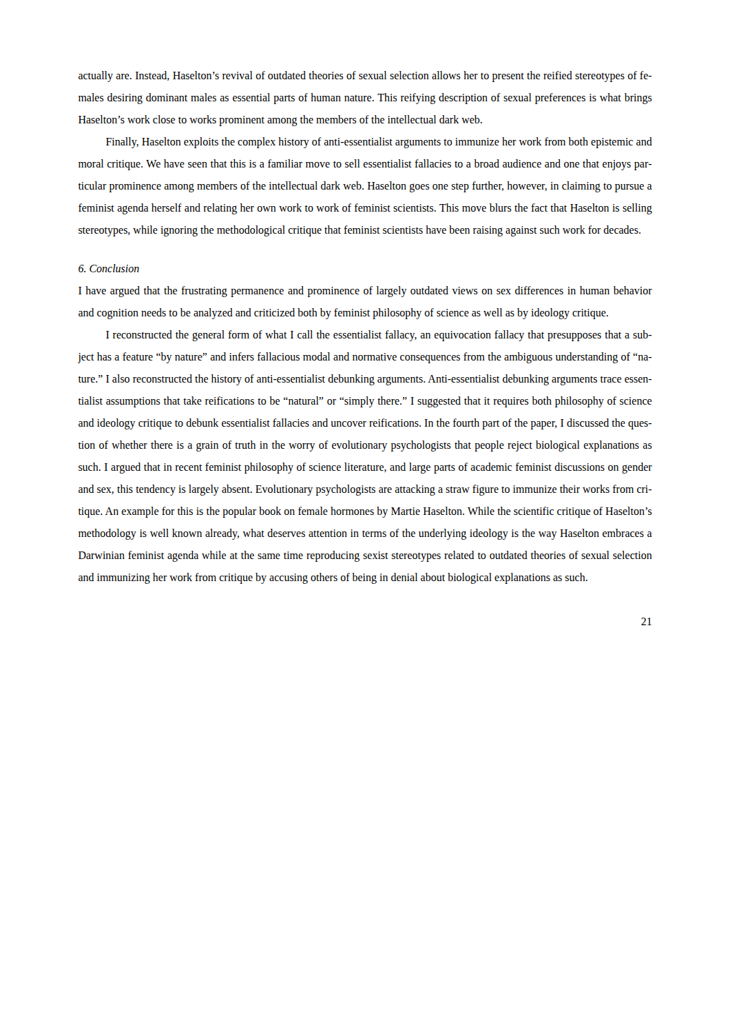actually are. Instead, Haselton’s revival of outdated theories of sexual selection allows her to present the reified stereotypes of females desiring dominant males as essential parts of human nature. This reifying description of sexual preferences is what brings Haselton’s work close to works prominent among the members of the intellectual dark web.
Finally, Haselton exploits the complex history of anti-essentialist arguments to immunize her work from both epistemic and moral critique. We have seen that this is a familiar move to sell essentialist fallacies to a broad audience and one that enjoys particular prominence among members of the intellectual dark web. Haselton goes one step further, however, in claiming to pursue a feminist agenda herself and relating her own work to work of feminist scientists. This move blurs the fact that Haselton is selling stereotypes, while ignoring the methodological critique that feminist scientists have been raising against such work for decades.
6. Conclusion
I have argued that the frustrating permanence and prominence of largely outdated views on sex differences in human behavior and cognition needs to be analyzed and criticized both by feminist philosophy of science as well as by ideology critique.
I reconstructed the general form of what I call the essentialist fallacy, an equivocation fallacy that presupposes that a subject has a feature “by nature” and infers fallacious modal and normative consequences from the ambiguous understanding of “nature.” I also reconstructed the history of anti-essentialist debunking arguments. Anti-essentialist debunking arguments trace essentialist assumptions that take reifications to be “natural” or “simply there.” I suggested that it requires both philosophy of science and ideology critique to debunk essentialist fallacies and uncover reifications. In the fourth part of the paper, I discussed the question of whether there is a grain of truth in the worry of evolutionary psychologists that people reject biological explanations as such. I argued that in recent feminist philosophy of science literature, and large parts of academic feminist discussions on gender and sex, this tendency is largely absent. Evolutionary psychologists are attacking a straw figure to immunize their works from critique. An example for this is the popular book on female hormones by Martie Haselton. While the scientific critique of Haselton’s methodology is well known already, what deserves attention in terms of the underlying ideology is the way Haselton embraces a Darwinian feminist agenda while at the same time reproducing sexist stereotypes related to outdated theories of sexual selection and immunizing her work from critique by accusing others of being in denial about biological explanations as such.
21